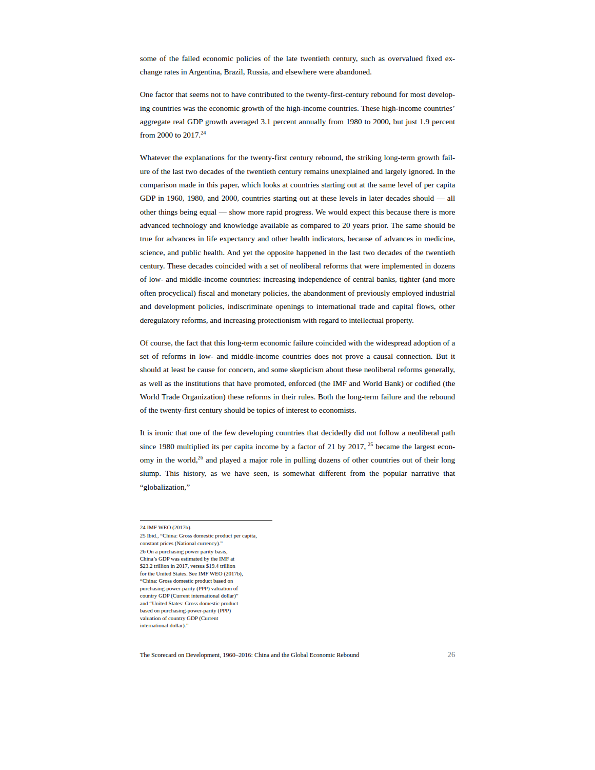some of the failed economic policies of the late twentieth century, such as overvalued fixed exchange rates in Argentina, Brazil, Russia, and elsewhere were abandoned.
One factor that seems not to have contributed to the twenty-first-century rebound for most developing countries was the economic growth of the high-income countries. These high-income countries’ aggregate real GDP growth averaged 3.1 percent annually from 1980 to 2000, but just 1.9 percent from 2000 to 2017.24
Whatever the explanations for the twenty-first century rebound, the striking long-term growth failure of the last two decades of the twentieth century remains unexplained and largely ignored. In the comparison made in this paper, which looks at countries starting out at the same level of per capita GDP in 1960, 1980, and 2000, countries starting out at these levels in later decades should — all other things being equal — show more rapid progress. We would expect this because there is more advanced technology and knowledge available as compared to 20 years prior. The same should be true for advances in life expectancy and other health indicators, because of advances in medicine, science, and public health. And yet the opposite happened in the last two decades of the twentieth century. These decades coincided with a set of neoliberal reforms that were implemented in dozens of low- and middle-income countries: increasing independence of central banks, tighter (and more often procyclical) fiscal and monetary policies, the abandonment of previously employed industrial and development policies, indiscriminate openings to international trade and capital flows, other deregulatory reforms, and increasing protectionism with regard to intellectual property.
Of course, the fact that this long-term economic failure coincided with the widespread adoption of a set of reforms in low- and middle-income countries does not prove a causal connection. But it should at least be cause for concern, and some skepticism about these neoliberal reforms generally, as well as the institutions that have promoted, enforced (the IMF and World Bank) or codified (the World Trade Organization) these reforms in their rules. Both the long-term failure and the rebound of the twenty-first century should be topics of interest to economists.
It is ironic that one of the few developing countries that decidedly did not follow a neoliberal path since 1980 multiplied its per capita income by a factor of 21 by 2017, 25 became the largest economy in the world,26 and played a major role in pulling dozens of other countries out of their long slump. This history, as we have seen, is somewhat different from the popular narrative that “globalization,”
24 IMF WEO (2017b).
25 Ibid., “China: Gross domestic product per capita, constant prices (National currency).”
26 On a purchasing power parity basis, China’s GDP was estimated by the IMF at $23.2 trillion in 2017, versus $19.4 trillion for the United States. See IMF WEO (2017b), “China: Gross domestic product based on purchasing-power-parity (PPP) valuation of country GDP (Current international dollar)” and “United States: Gross domestic product based on purchasing-power-parity (PPP) valuation of country GDP (Current international dollar).”
The Scorecard on Development, 1960–2016: China and the Global Economic Rebound
26